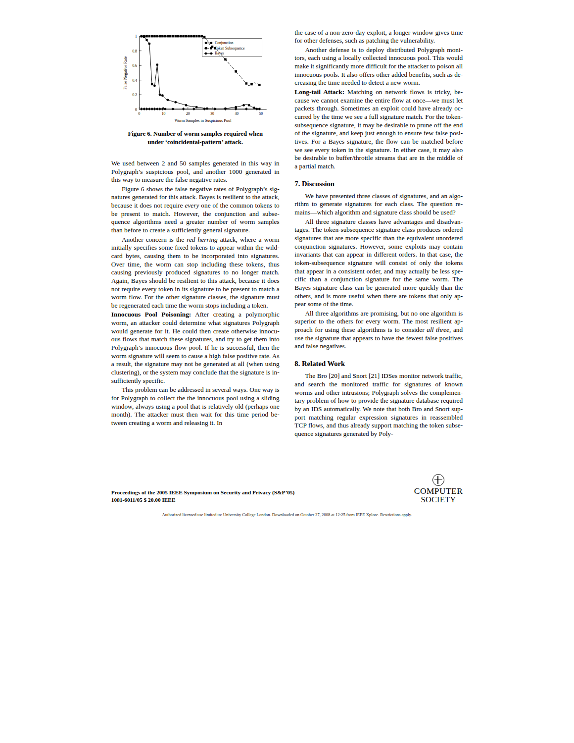0 0.2 0.4 0.6 0.8 1 0 10 20 30 40 50 Worm Samples in Suspicious Pool False Negative Rate Conjunction Token Subsequence Bayes
Figure 6. Number of worm samples required when under ‘coincidental-pattern’ attack.
We used between 2 and 50 samples generated in this way in Polygraph’s suspicious pool, and another 1000 generated in this way to measure the false negative rates.
Figure 6 shows the false negative rates of Polygraph’s signatures generated for this attack. Bayes is resilient to the attack, because it does not require every one of the common tokens to be present to match. However, the conjunction and subsequence algorithms need a greater number of worm samples than before to create a sufficiently general signature.
Another concern is the red herring attack, where a worm initially specifies some fixed tokens to appear within the wildcard bytes, causing them to be incorporated into signatures. Over time, the worm can stop including these tokens, thus causing previously produced signatures to no longer match. Again, Bayes should be resilient to this attack, because it does not require every token in its signature to be present to match a worm flow. For the other signature classes, the signature must be regenerated each time the worm stops including a token.
Innocuous Pool Poisoning: After creating a polymorphic worm, an attacker could determine what signatures Polygraph would generate for it. He could then create otherwise innocuous flows that match these signatures, and try to get them into Polygraph’s innocuous flow pool. If he is successful, then the worm signature will seem to cause a high false positive rate. As a result, the signature may not be generated at all (when using clustering), or the system may conclude that the signature is insufficiently specific.
This problem can be addressed in several ways. One way is for Polygraph to collect the the innocuous pool using a sliding window, always using a pool that is relatively old (perhaps one month). The attacker must then wait for this time period between creating a worm and releasing it. In
the case of a non-zero-day exploit, a longer window gives time for other defenses, such as patching the vulnerability.
Another defense is to deploy distributed Polygraph monitors, each using a locally collected innocuous pool. This would make it significantly more difficult for the attacker to poison all innocuous pools. It also offers other added benefits, such as decreasing the time needed to detect a new worm.
Long-tail Attack: Matching on network flows is tricky, because we cannot examine the entire flow at once—we must let packets through. Sometimes an exploit could have already occurred by the time we see a full signature match. For the token-subsequence signature, it may be desirable to prune off the end of the signature, and keep just enough to ensure few false positives. For a Bayes signature, the flow can be matched before we see every token in the signature. In either case, it may also be desirable to buffer/throttle streams that are in the middle of a partial match.
7. Discussion
We have presented three classes of signatures, and an algorithm to generate signatures for each class. The question remains—which algorithm and signature class should be used?
All three signature classes have advantages and disadvantages. The token-subsequence signature class produces ordered signatures that are more specific than the equivalent unordered conjunction signatures. However, some exploits may contain invariants that can appear in different orders. In that case, the token-subsequence signature will consist of only the tokens that appear in a consistent order, and may actually be less specific than a conjunction signature for the same worm. The Bayes signature class can be generated more quickly than the others, and is more useful when there are tokens that only appear some of the time.
All three algorithms are promising, but no one algorithm is superior to the others for every worm. The most resilient approach for using these algorithms is to consider all three, and use the signature that appears to have the fewest false positives and false negatives.
8. Related Work
The Bro [20] and Snort [21] IDSes monitor network traffic, and search the monitored traffic for signatures of known worms and other intrusions; Polygraph solves the complementary problem of how to provide the signature database required by an IDS automatically. We note that both Bro and Snort support matching regular expression signatures in reassembled TCP flows, and thus already support matching the token subsequence signatures generated by Poly-
Proceedings of the 2005 IEEE Symposium on Security and Privacy (S&P’05)
1081-6011/05 $ 20.00 IEEE
COMPUTER SOCIETY
Authorized licensed use limited to: University College London. Downloaded on October 27, 2008 at 12:25 from IEEE Xplore. Restrictions apply.